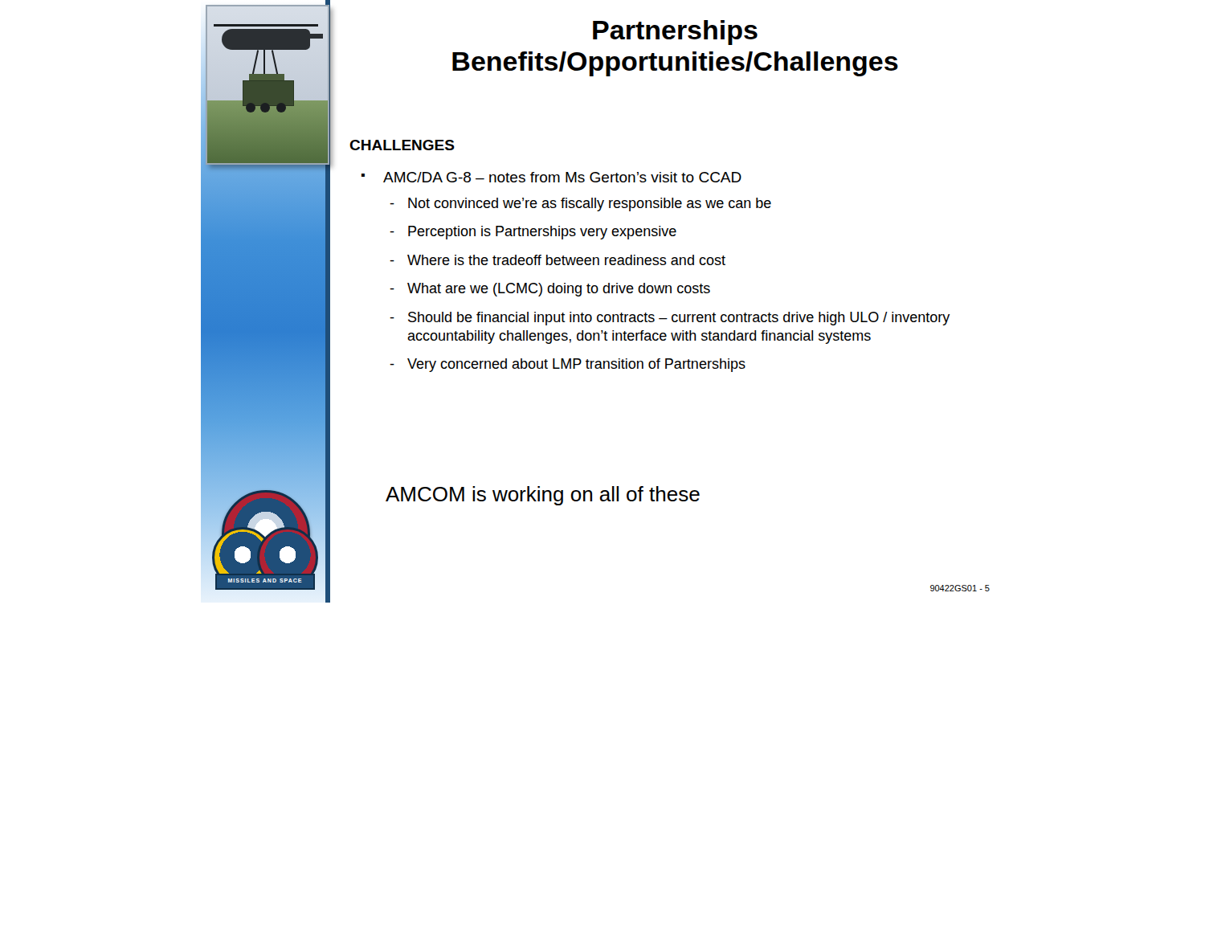Partnerships
Benefits/Opportunities/Challenges
CHALLENGES
AMC/DA G-8 – notes from Ms Gerton’s visit to CCAD
Not convinced we’re as fiscally responsible as we can be
Perception is Partnerships very expensive
Where is the tradeoff between readiness and cost
What are we (LCMC) doing to drive down costs
Should be financial input into contracts – current contracts drive high ULO / inventory accountability challenges, don’t interface with standard financial systems
Very concerned about LMP transition of Partnerships
AMCOM is working on all of these
MISSILES AND SPACE
90422GS01 - 5